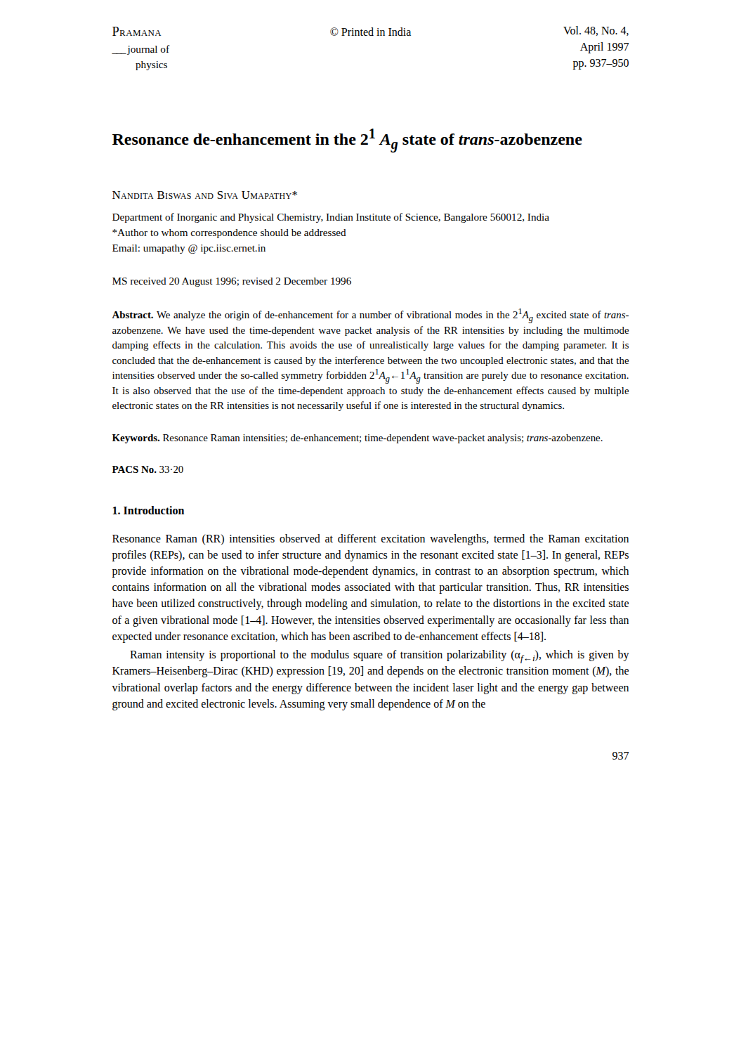Pramana
___ journal of
physics
© Printed in India
Vol. 48, No. 4,
April 1997
pp. 937–950
Resonance de-enhancement in the 21 Ag state of trans-azobenzene
Nandita Biswas and Siva Umapathy*
Department of Inorganic and Physical Chemistry, Indian Institute of Science, Bangalore 560012, India
*Author to whom correspondence should be addressed
Email: umapathy @ ipc.iisc.ernet.in
MS received 20 August 1996; revised 2 December 1996
Abstract. We analyze the origin of de-enhancement for a number of vibrational modes in the 21Ag excited state of trans-azobenzene. We have used the time-dependent wave packet analysis of the RR intensities by including the multimode damping effects in the calculation. This avoids the use of unrealistically large values for the damping parameter. It is concluded that the de-enhancement is caused by the interference between the two uncoupled electronic states, and that the intensities observed under the so-called symmetry forbidden 21Ag←11Ag transition are purely due to resonance excitation. It is also observed that the use of the time-dependent approach to study the de-enhancement effects caused by multiple electronic states on the RR intensities is not necessarily useful if one is interested in the structural dynamics.
Keywords. Resonance Raman intensities; de-enhancement; time-dependent wave-packet analysis; trans-azobenzene.
PACS No. 33·20
1. Introduction
Resonance Raman (RR) intensities observed at different excitation wavelengths, termed the Raman excitation profiles (REPs), can be used to infer structure and dynamics in the resonant excited state [1–3]. In general, REPs provide information on the vibrational mode-dependent dynamics, in contrast to an absorption spectrum, which contains information on all the vibrational modes associated with that particular transition. Thus, RR intensities have been utilized constructively, through modeling and simulation, to relate to the distortions in the excited state of a given vibrational mode [1–4]. However, the intensities observed experimentally are occasionally far less than expected under resonance excitation, which has been ascribed to de-enhancement effects [4–18].
Raman intensity is proportional to the modulus square of transition polarizability (αf←i), which is given by Kramers–Heisenberg–Dirac (KHD) expression [19, 20] and depends on the electronic transition moment (M), the vibrational overlap factors and the energy difference between the incident laser light and the energy gap between ground and excited electronic levels. Assuming very small dependence of M on the
937